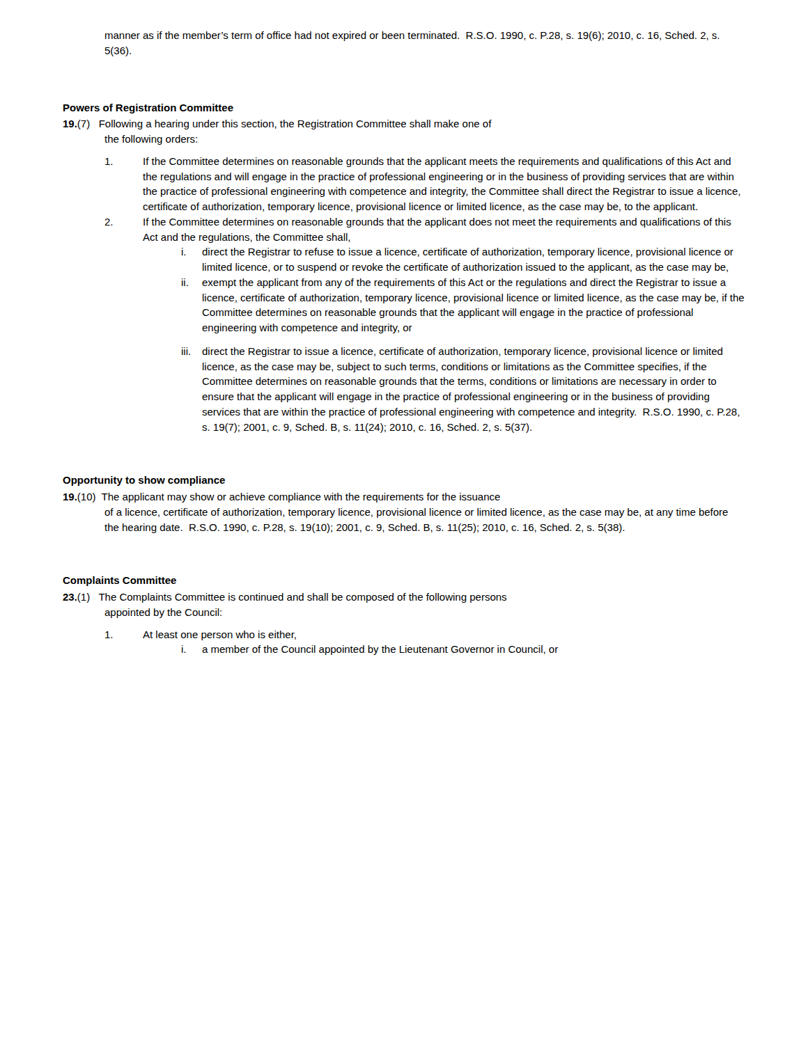manner as if the member’s term of office had not expired or been terminated. R.S.O. 1990, c. P.28, s. 19(6); 2010, c. 16, Sched. 2, s. 5(36).
Powers of Registration Committee
19.(7) Following a hearing under this section, the Registration Committee shall make one of
the following orders:
1.
If the Committee determines on reasonable grounds that the applicant meets the requirements and qualifications of this Act and the regulations and will engage in the practice of professional engineering or in the business of providing services that are within the practice of professional engineering with competence and integrity, the Committee shall direct the Registrar to issue a licence, certificate of authorization, temporary licence, provisional licence or limited licence, as the case may be, to the applicant.
2.
If the Committee determines on reasonable grounds that the applicant does not meet the requirements and qualifications of this Act and the regulations, the Committee shall,
i.
direct the Registrar to refuse to issue a licence, certificate of authorization, temporary licence, provisional licence or limited licence, or to suspend or revoke the certificate of authorization issued to the applicant, as the case may be,
ii.
exempt the applicant from any of the requirements of this Act or the regulations and direct the Registrar to issue a licence, certificate of authorization, temporary licence, provisional licence or limited licence, as the case may be, if the Committee determines on reasonable grounds that the applicant will engage in the practice of professional engineering with competence and integrity, or
iii.
direct the Registrar to issue a licence, certificate of authorization, temporary licence, provisional licence or limited licence, as the case may be, subject to such terms, conditions or limitations as the Committee specifies, if the Committee determines on reasonable grounds that the terms, conditions or limitations are necessary in order to ensure that the applicant will engage in the practice of professional engineering or in the business of providing services that are within the practice of professional engineering with competence and integrity. R.S.O. 1990, c. P.28, s. 19(7); 2001, c. 9, Sched. B, s. 11(24); 2010, c. 16, Sched. 2, s. 5(37).
Opportunity to show compliance
19.(10) The applicant may show or achieve compliance with the requirements for the issuance
of a licence, certificate of authorization, temporary licence, provisional licence or limited licence, as the case may be, at any time before the hearing date. R.S.O. 1990, c. P.28, s. 19(10); 2001, c. 9, Sched. B, s. 11(25); 2010, c. 16, Sched. 2, s. 5(38).
Complaints Committee
23.(1) The Complaints Committee is continued and shall be composed of the following persons
appointed by the Council:
1.
At least one person who is either,
i.
a member of the Council appointed by the Lieutenant Governor in Council, or